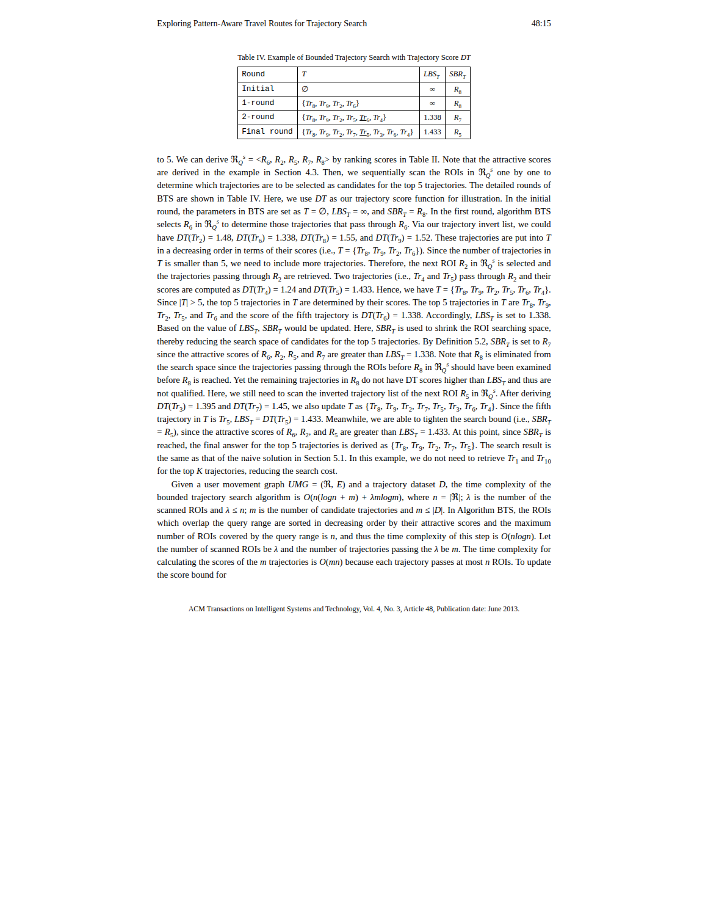Exploring Pattern-Aware Travel Routes for Trajectory Search 48:15
Table IV. Example of Bounded Trajectory Search with Trajectory Score DT
| Round | T | LBS T | SBR T |
| --- | --- | --- | --- |
| Initial | ∅ | ∞ | R 8 |
| 1-round | { Tr 8 , Tr 9 , Tr 2 , Tr 6 } | ∞ | R 8 |
| 2-round | { Tr 8 , Tr 9 , Tr 2 , Tr 5 , Tr 6 , Tr 4 } | 1.338 | R 7 |
| Final round | { Tr 8 , Tr 9 , Tr 2 , Tr 7 , Tr 5 , Tr 3 , Tr 6 , Tr 4 } | 1.433 | R 5 |
to 5. We can derive ℜQs = <R6, R2, R5, R7, R8> by ranking scores in Table II. Note that the attractive scores are derived in the example in Section 4.3. Then, we sequentially scan the ROIs in ℜQs one by one to determine which trajectories are to be selected as candidates for the top 5 trajectories. The detailed rounds of BTS are shown in Table IV. Here, we use DT as our trajectory score function for illustration. In the initial round, the parameters in BTS are set as T = ∅, LBST = ∞, and SBRT = R8. In the first round, algorithm BTS selects R6 in ℜQs to determine those trajectories that pass through R6. Via our trajectory invert list, we could have DT(Tr2) = 1.48, DT(Tr6) = 1.338, DT(Tr8) = 1.55, and DT(Tr9) = 1.52. These trajectories are put into T in a decreasing order in terms of their scores (i.e., T = {Tr8, Tr9, Tr2, Tr6}). Since the number of trajectories in T is smaller than 5, we need to include more trajectories. Therefore, the next ROI R2 in ℜQs is selected and the trajectories passing through R2 are retrieved. Two trajectories (i.e., Tr4 and Tr5) pass through R2 and their scores are computed as DT(Tr4) = 1.24 and DT(Tr5) = 1.433. Hence, we have T = {Tr8, Tr9, Tr2, Tr5, Tr6, Tr4}. Since |T| > 5, the top 5 trajectories in T are determined by their scores. The top 5 trajectories in T are Tr8, Tr9, Tr2, Tr5, and Tr6 and the score of the fifth trajectory is DT(Tr6) = 1.338. Accordingly, LBST is set to 1.338. Based on the value of LBST, SBRT would be updated. Here, SBRT is used to shrink the ROI searching space, thereby reducing the search space of candidates for the top 5 trajectories. By Definition 5.2, SBRT is set to R7 since the attractive scores of R6, R2, R5, and R7 are greater than LBST = 1.338. Note that R8 is eliminated from the search space since the trajectories passing through the ROIs before R8 in ℜQs should have been examined before R8 is reached. Yet the remaining trajectories in R8 do not have DT scores higher than LBST and thus are not qualified. Here, we still need to scan the inverted trajectory list of the next ROI R5 in ℜQs. After deriving DT(Tr3) = 1.395 and DT(Tr7) = 1.45, we also update T as {Tr8, Tr9, Tr2, Tr7, Tr5, Tr3, Tr6, Tr4}. Since the fifth trajectory in T is Tr5, LBST = DT(Tr5) = 1.433. Meanwhile, we are able to tighten the search bound (i.e., SBRT = R5), since the attractive scores of R6, R2, and R5 are greater than LBST = 1.433. At this point, since SBRT is reached, the final answer for the top 5 trajectories is derived as {Tr8, Tr9, Tr2, Tr7, Tr5}. The search result is the same as that of the naive solution in Section 5.1. In this example, we do not need to retrieve Tr1 and Tr10 for the top K trajectories, reducing the search cost.
Given a user movement graph UMG = (ℜ, E) and a trajectory dataset D, the time complexity of the bounded trajectory search algorithm is O(n(logn + m) + λmlogm), where n = |ℜ|; λ is the number of the scanned ROIs and λ ≤ n; m is the number of candidate trajectories and m ≤ |D|. In Algorithm BTS, the ROIs which overlap the query range are sorted in decreasing order by their attractive scores and the maximum number of ROIs covered by the query range is n, and thus the time complexity of this step is O(nlogn). Let the number of scanned ROIs be λ and the number of trajectories passing the λ be m. The time complexity for calculating the scores of the m trajectories is O(mn) because each trajectory passes at most n ROIs. To update the score bound for
ACM Transactions on Intelligent Systems and Technology, Vol. 4, No. 3, Article 48, Publication date: June 2013.